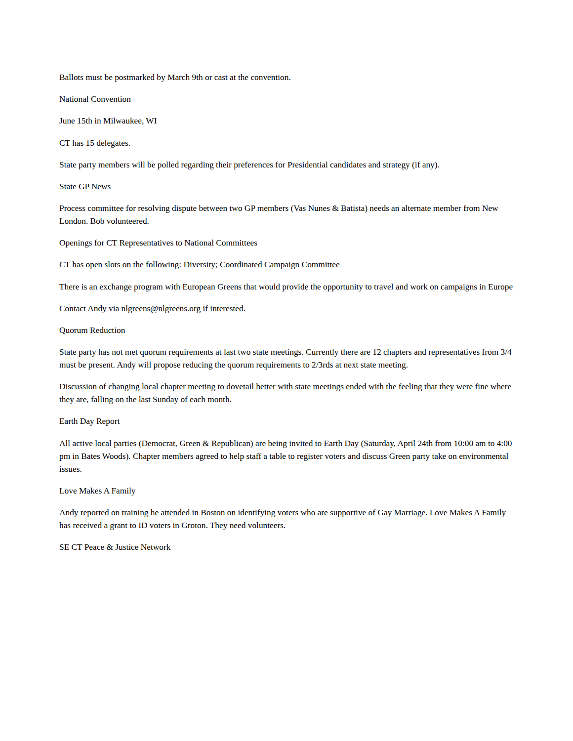Ballots must be postmarked by March 9th or cast at the convention.
National Convention
June 15th in Milwaukee, WI
CT has 15 delegates.
State party members will be polled regarding their preferences for Presidential candidates and strategy (if any).
State GP News
Process committee for resolving dispute between two GP members (Vas Nunes & Batista) needs an alternate member from New London. Bob volunteered.
Openings for CT Representatives to National Committees
CT has open slots on the following: Diversity; Coordinated Campaign Committee
There is an exchange program with European Greens that would provide the opportunity to travel and work on campaigns in Europe
Contact Andy via nlgreens@nlgreens.org if interested.
Quorum Reduction
State party has not met quorum requirements at last two state meetings. Currently there are 12 chapters and representatives from 3/4 must be present. Andy will propose reducing the quorum requirements to 2/3rds at next state meeting.
Discussion of changing local chapter meeting to dovetail better with state meetings ended with the feeling that they were fine where they are, falling on the last Sunday of each month.
Earth Day Report
All active local parties (Democrat, Green & Republican) are being invited to Earth Day (Saturday, April 24th from 10:00 am to 4:00 pm in Bates Woods). Chapter members agreed to help staff a table to register voters and discuss Green party take on environmental issues.
Love Makes A Family
Andy reported on training he attended in Boston on identifying voters who are supportive of Gay Marriage. Love Makes A Family has received a grant to ID voters in Groton. They need volunteers.
SE CT Peace & Justice Network